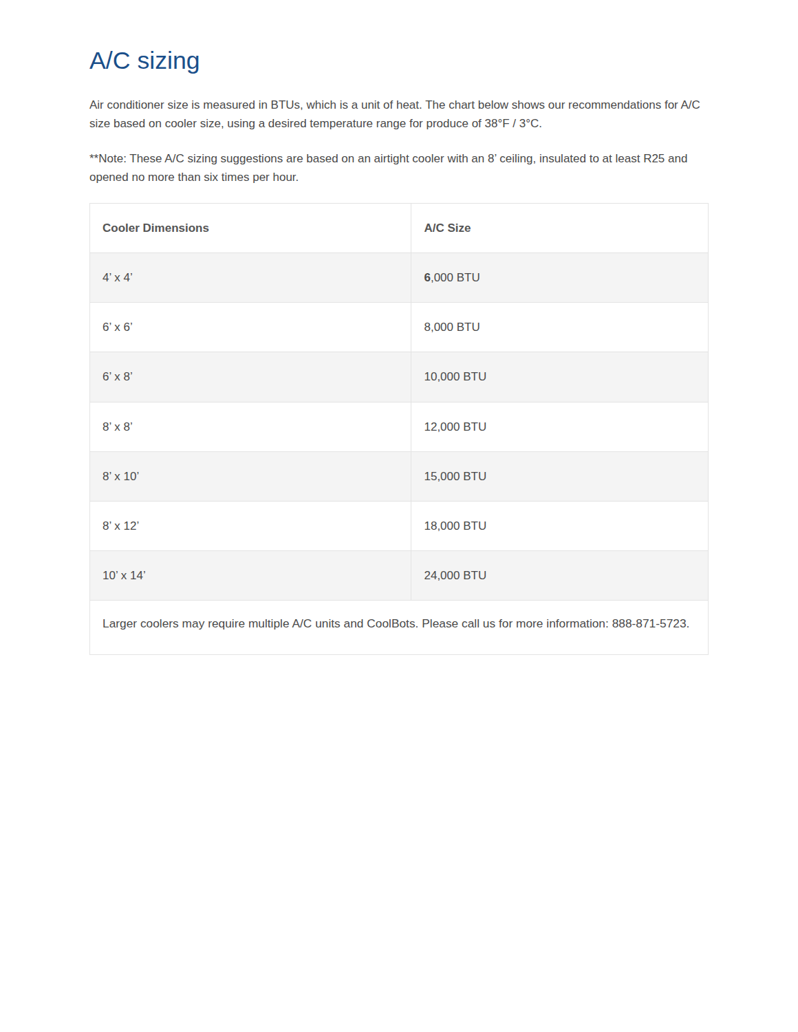A/C sizing
Air conditioner size is measured in BTUs, which is a unit of heat. The chart below shows our recommendations for A/C size based on cooler size, using a desired temperature range for produce of 38°F / 3°C.
**Note: These A/C sizing suggestions are based on an airtight cooler with an 8’ ceiling, insulated to at least R25 and opened no more than six times per hour.
| Cooler Dimensions | A/C Size |
| --- | --- |
| 4’ x 4’ | 6 ,000 BTU |
| 6’ x 6’ | 8,000 BTU |
| 6’ x 8’ | 10,000 BTU |
| 8’ x 8’ | 12,000 BTU |
| 8’ x 10’ | 15,000 BTU |
| 8’ x 12’ | 18,000 BTU |
| 10’ x 14’ | 24,000 BTU |
| Larger coolers may require multiple A/C units and CoolBots. Please call us for more information: 888-871-5723. |